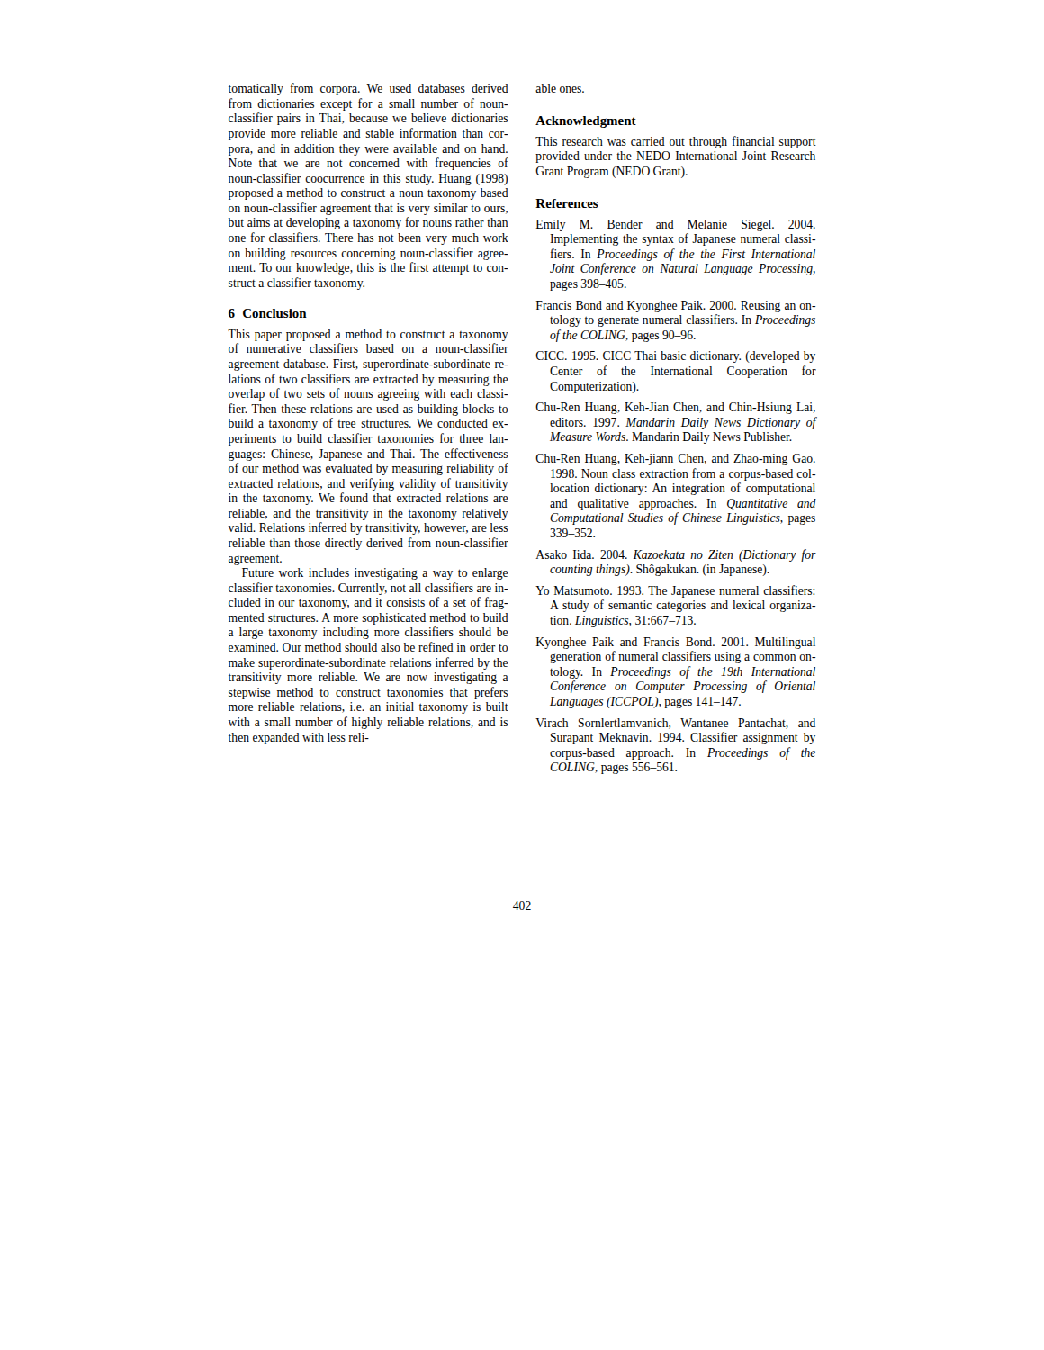tomatically from corpora. We used databases derived from dictionaries except for a small number of noun-classifier pairs in Thai, because we believe dictionaries provide more reliable and stable information than corpora, and in addition they were available and on hand. Note that we are not concerned with frequencies of noun-classifier coocurrence in this study. Huang (1998) proposed a method to construct a noun taxonomy based on noun-classifier agreement that is very similar to ours, but aims at developing a taxonomy for nouns rather than one for classifiers. There has not been very much work on building resources concerning noun-classifier agreement. To our knowledge, this is the first attempt to construct a classifier taxonomy.
6 Conclusion
This paper proposed a method to construct a taxonomy of numerative classifiers based on a noun-classifier agreement database. First, superordinate-subordinate relations of two classifiers are extracted by measuring the overlap of two sets of nouns agreeing with each classifier. Then these relations are used as building blocks to build a taxonomy of tree structures. We conducted experiments to build classifier taxonomies for three languages: Chinese, Japanese and Thai. The effectiveness of our method was evaluated by measuring reliability of extracted relations, and verifying validity of transitivity in the taxonomy. We found that extracted relations are reliable, and the transitivity in the taxonomy relatively valid. Relations inferred by transitivity, however, are less reliable than those directly derived from noun-classifier agreement.
Future work includes investigating a way to enlarge classifier taxonomies. Currently, not all classifiers are included in our taxonomy, and it consists of a set of fragmented structures. A more sophisticated method to build a large taxonomy including more classifiers should be examined. Our method should also be refined in order to make superordinate-subordinate relations inferred by the transitivity more reliable. We are now investigating a stepwise method to construct taxonomies that prefers more reliable relations, i.e. an initial taxonomy is built with a small number of highly reliable relations, and is then expanded with less reli-
able ones.
Acknowledgment
This research was carried out through financial support provided under the NEDO International Joint Research Grant Program (NEDO Grant).
References
Emily M. Bender and Melanie Siegel. 2004. Implementing the syntax of Japanese numeral classifiers. In Proceedings of the the First International Joint Conference on Natural Language Processing, pages 398–405.
Francis Bond and Kyonghee Paik. 2000. Reusing an ontology to generate numeral classifiers. In Proceedings of the COLING, pages 90–96.
CICC. 1995. CICC Thai basic dictionary. (developed by Center of the International Cooperation for Computerization).
Chu-Ren Huang, Keh-Jian Chen, and Chin-Hsiung Lai, editors. 1997. Mandarin Daily News Dictionary of Measure Words. Mandarin Daily News Publisher.
Chu-Ren Huang, Keh-jiann Chen, and Zhao-ming Gao. 1998. Noun class extraction from a corpus-based collocation dictionary: An integration of computational and qualitative approaches. In Quantitative and Computational Studies of Chinese Linguistics, pages 339–352.
Asako Iida. 2004. Kazoekata no Ziten (Dictionary for counting things). Shôgakukan. (in Japanese).
Yo Matsumoto. 1993. The Japanese numeral classifiers: A study of semantic categories and lexical organization. Linguistics, 31:667–713.
Kyonghee Paik and Francis Bond. 2001. Multilingual generation of numeral classifiers using a common ontology. In Proceedings of the 19th International Conference on Computer Processing of Oriental Languages (ICCPOL), pages 141–147.
Virach Sornlertlamvanich, Wantanee Pantachat, and Surapant Meknavin. 1994. Classifier assignment by corpus-based approach. In Proceedings of the COLING, pages 556–561.
402